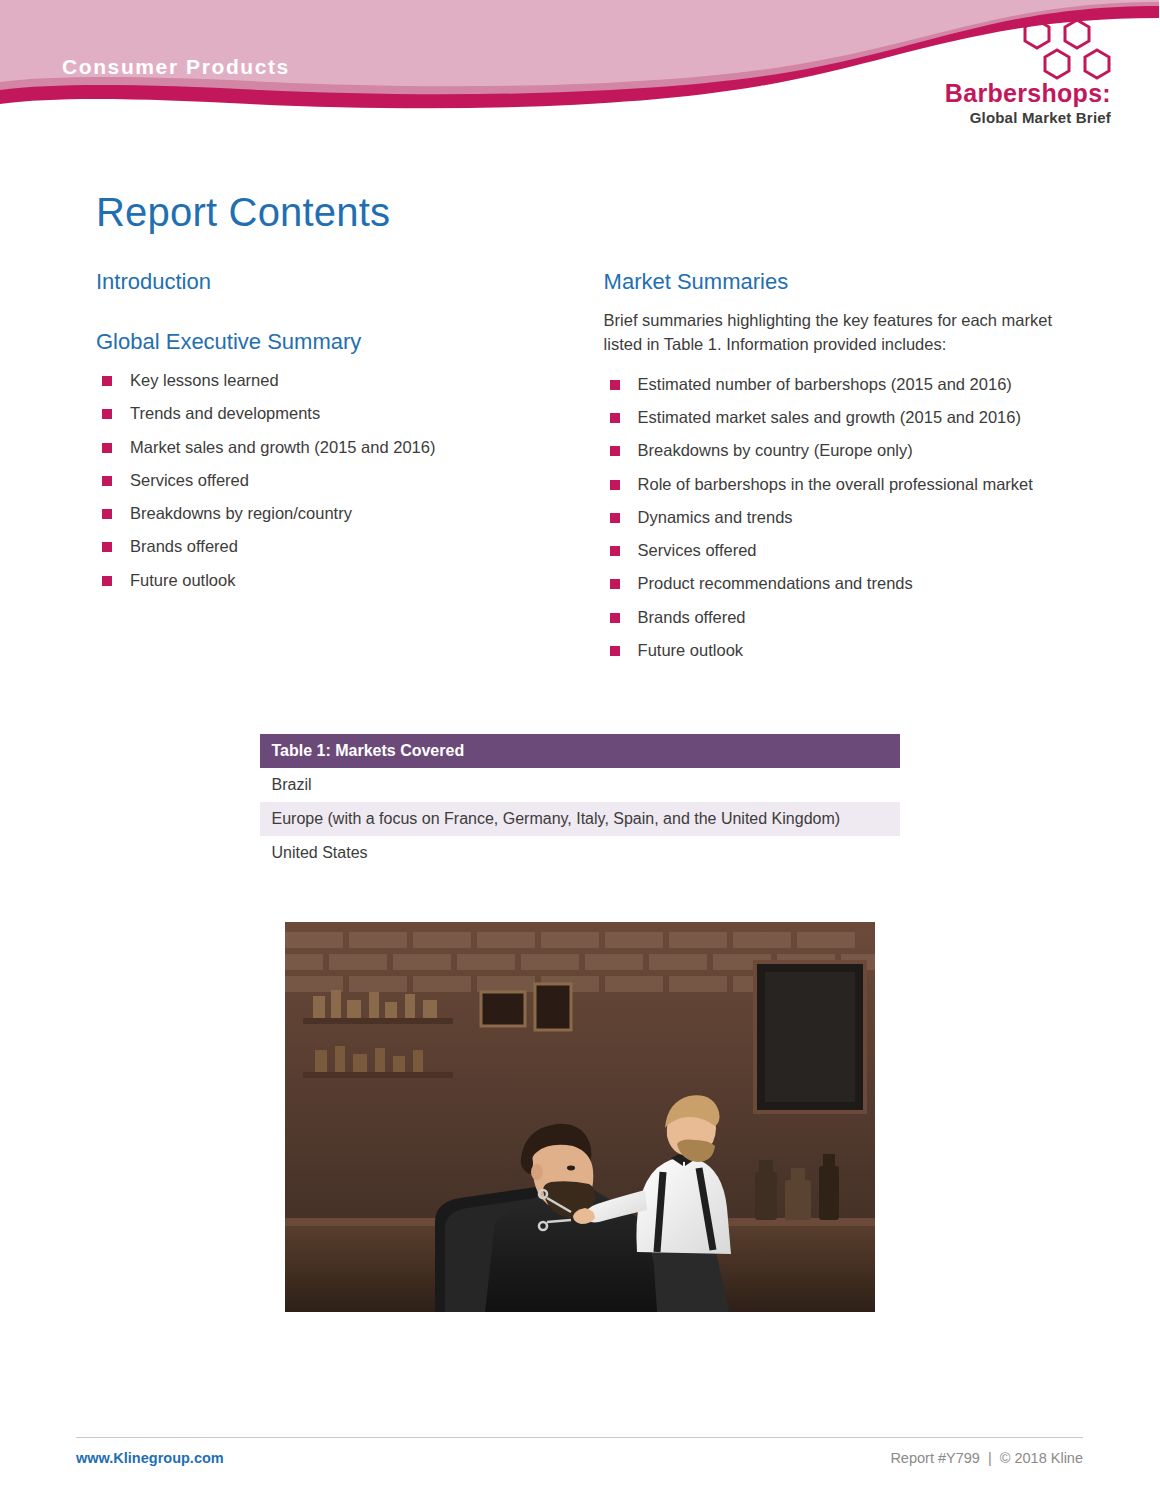Consumer Products
Barbershops:
Global Market Brief
Report Contents
Introduction
Global Executive Summary
Key lessons learned
Trends and developments
Market sales and growth (2015 and 2016)
Services offered
Breakdowns by region/country
Brands offered
Future outlook
Market Summaries
Brief summaries highlighting the key features for each market listed in Table 1. Information provided includes:
Estimated number of barbershops (2015 and 2016)
Estimated market sales and growth (2015 and 2016)
Breakdowns by country (Europe only)
Role of barbershops in the overall professional market
Dynamics and trends
Services offered
Product recommendations and trends
Brands offered
Future outlook
| Table 1: Markets Covered |
| --- |
| Brazil |
| Europe (with a focus on France, Germany, Italy, Spain, and the United Kingdom) |
| United States |
www.Klinegroup.com
Report #Y799 | © 2018 Kline